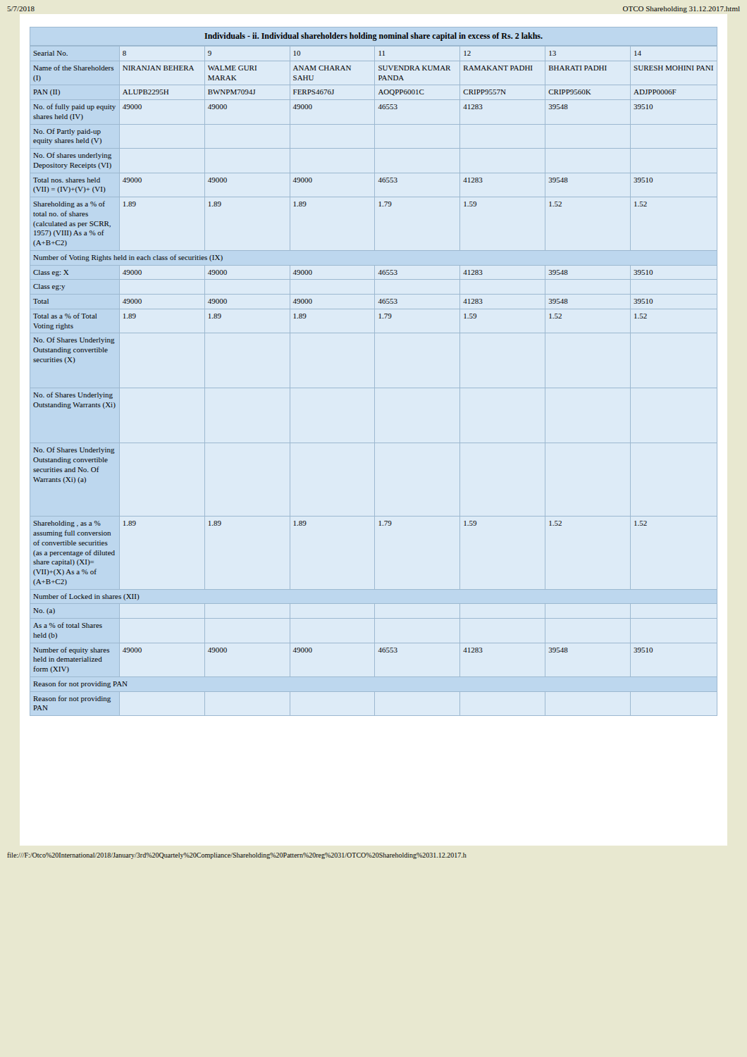5/7/2018 OTCO Shareholding 31.12.2017.html
Individuals - ii. Individual shareholders holding nominal share capital in excess of Rs. 2 lakhs.
| Searial No. | 8 | 9 | 10 | 11 | 12 | 13 | 14 |
| Name of the Shareholders (I) | NIRANJAN BEHERA | WALME GURI MARAK | ANAM CHARAN SAHU | SUVENDRA KUMAR PANDA | RAMAKANT PADHI | BHARATI PADHI | SURESH MOHINI PANI |
| PAN (II) | ALUPB2295H | BWNPM7094J | FERPS4676J | AOQPP6001C | CRIPP9557N | CRIPP9560K | ADJPP0006F |
| No. of fully paid up equity shares held (IV) | 49000 | 49000 | 49000 | 46553 | 41283 | 39548 | 39510 |
| No. Of Partly paid-up equity shares held (V) | | | | | | | |
| No. Of shares underlying Depository Receipts (VI) | | | | | | | |
| Total nos. shares held (VII) = (IV)+(V)+ (VI) | 49000 | 49000 | 49000 | 46553 | 41283 | 39548 | 39510 |
| Shareholding as a % of total no. of shares (calculated as per SCRR, 1957) (VIII) As a % of (A+B+C2) | 1.89 | 1.89 | 1.89 | 1.79 | 1.59 | 1.52 | 1.52 |
| Number of Voting Rights held in each class of securities (IX) |
| Class eg: X | 49000 | 49000 | 49000 | 46553 | 41283 | 39548 | 39510 |
| Class eg:y | | | | | | | |
| Total | 49000 | 49000 | 49000 | 46553 | 41283 | 39548 | 39510 |
| Total as a % of Total Voting rights | 1.89 | 1.89 | 1.89 | 1.79 | 1.59 | 1.52 | 1.52 |
| No. Of Shares Underlying Outstanding convertible securities (X) | | | | | | | |
| No. of Shares Underlying Outstanding Warrants (Xi) | | | | | | | |
| No. Of Shares Underlying Outstanding convertible securities and No. Of Warrants (Xi) (a) | | | | | | | |
| Shareholding , as a % assuming full conversion of convertible securities (as a percentage of diluted share capital) (XI)= (VII)+(X) As a % of (A+B+C2) | 1.89 | 1.89 | 1.89 | 1.79 | 1.59 | 1.52 | 1.52 |
| Number of Locked in shares (XII) |
| No. (a) | | | | | | | |
| As a % of total Shares held (b) | | | | | | | |
| Number of equity shares held in dematerialized form (XIV) | 49000 | 49000 | 49000 | 46553 | 41283 | 39548 | 39510 |
| Reason for not providing PAN |
| Reason for not providing PAN | | | | | | | |
file:///F:/Otco%20International/2018/January/3rd%20Quartely%20Compliance/Shareholding%20Pattern%20reg%2031/OTCO%20Shareholding%2031.12.2017.h